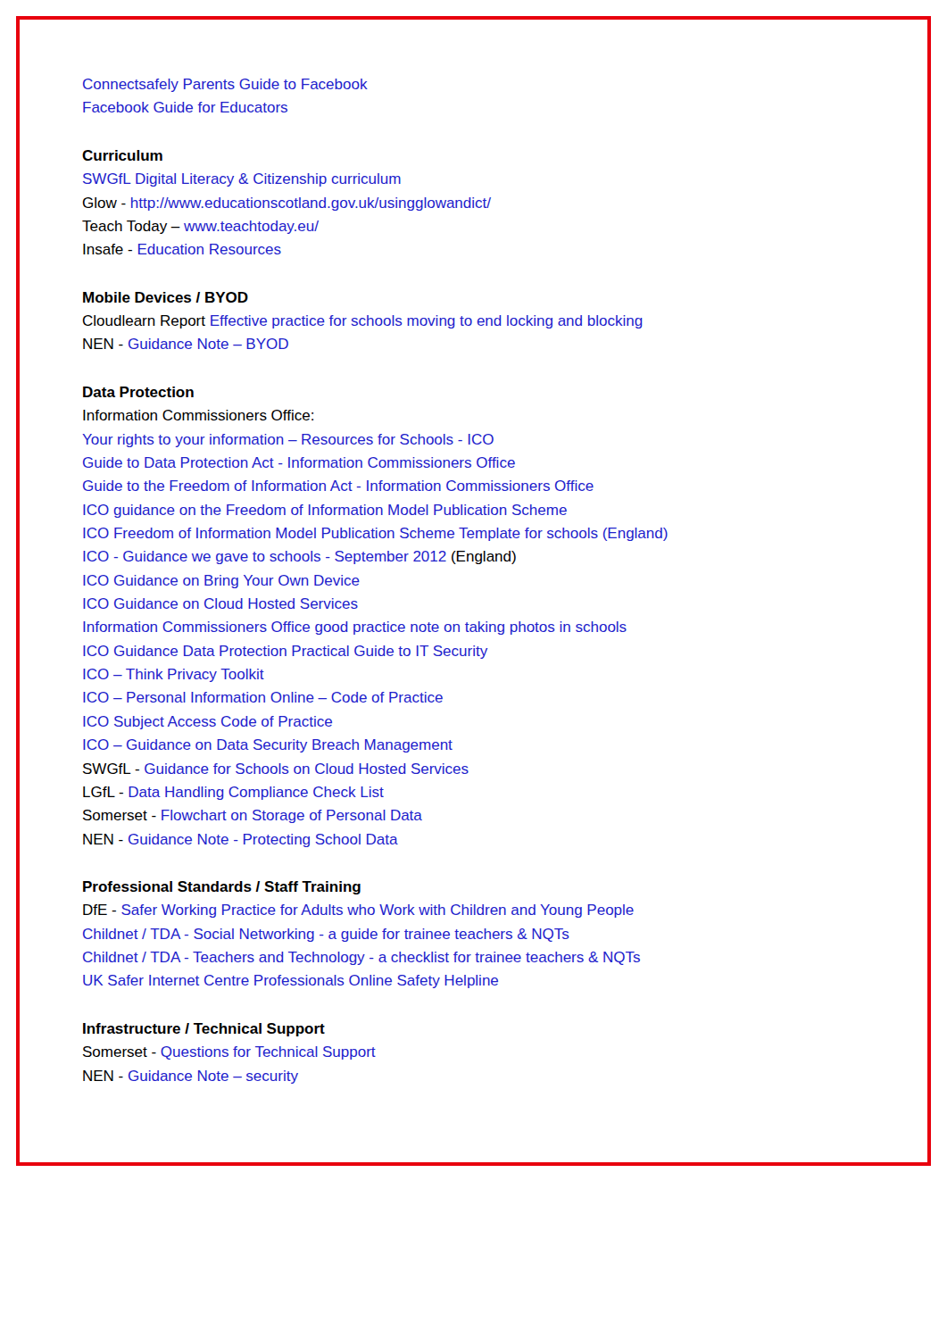Connectsafely Parents Guide to Facebook
Facebook Guide for Educators
Curriculum
SWGfL Digital Literacy & Citizenship curriculum
Glow - http://www.educationscotland.gov.uk/usingglowandict/
Teach Today – www.teachtoday.eu/
Insafe - Education Resources
Mobile Devices / BYOD
Cloudlearn Report Effective practice for schools moving to end locking and blocking
NEN - Guidance Note – BYOD
Data Protection
Information Commissioners Office:
Your rights to your information – Resources for Schools - ICO
Guide to Data Protection Act - Information Commissioners Office
Guide to the Freedom of Information Act - Information Commissioners Office
ICO guidance on the Freedom of Information Model Publication Scheme
ICO Freedom of Information Model Publication Scheme Template for schools (England)
ICO - Guidance we gave to schools - September 2012 (England)
ICO Guidance on Bring Your Own Device
ICO Guidance on Cloud Hosted Services
Information Commissioners Office good practice note on taking photos in schools
ICO Guidance Data Protection Practical Guide to IT Security
ICO – Think Privacy Toolkit
ICO – Personal Information Online – Code of Practice
ICO Subject Access Code of Practice
ICO – Guidance on Data Security Breach Management
SWGfL - Guidance for Schools on Cloud Hosted Services
LGfL - Data Handling Compliance Check List
Somerset - Flowchart on Storage of Personal Data
NEN - Guidance Note - Protecting School Data
Professional Standards / Staff Training
DfE - Safer Working Practice for Adults who Work with Children and Young People
Childnet / TDA - Social Networking - a guide for trainee teachers & NQTs
Childnet / TDA - Teachers and Technology - a checklist for trainee teachers & NQTs
UK Safer Internet Centre Professionals Online Safety Helpline
Infrastructure / Technical Support
Somerset - Questions for Technical Support
NEN - Guidance Note – security